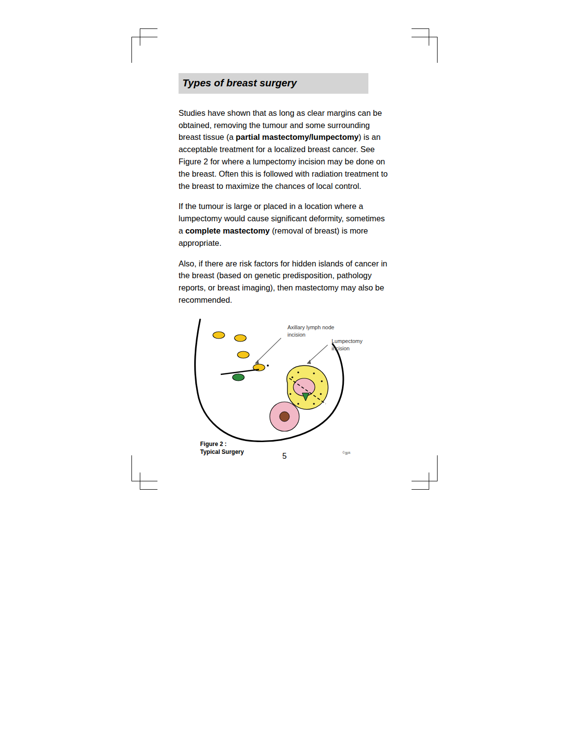Types of breast surgery
Studies have shown that as long as clear margins can be obtained, removing the tumour and some surrounding breast tissue (a partial mastectomy/lumpectomy) is an acceptable treatment for a localized breast cancer. See Figure 2 for where a lumpectomy incision may be done on the breast. Often this is followed with radiation treatment to the breast to maximize the chances of local control.
If the tumour is large or placed in a location where a lumpectomy would cause significant deformity, sometimes a complete mastectomy (removal of breast) is more appropriate.
Also, if there are risk factors for hidden islands of cancer in the breast (based on genetic predisposition, pathology reports, or breast imaging), then mastectomy may also be recommended.
Axillary lymph node incision Lumpectomy incision Figure 2 : Typical Surgery ©gpk
5